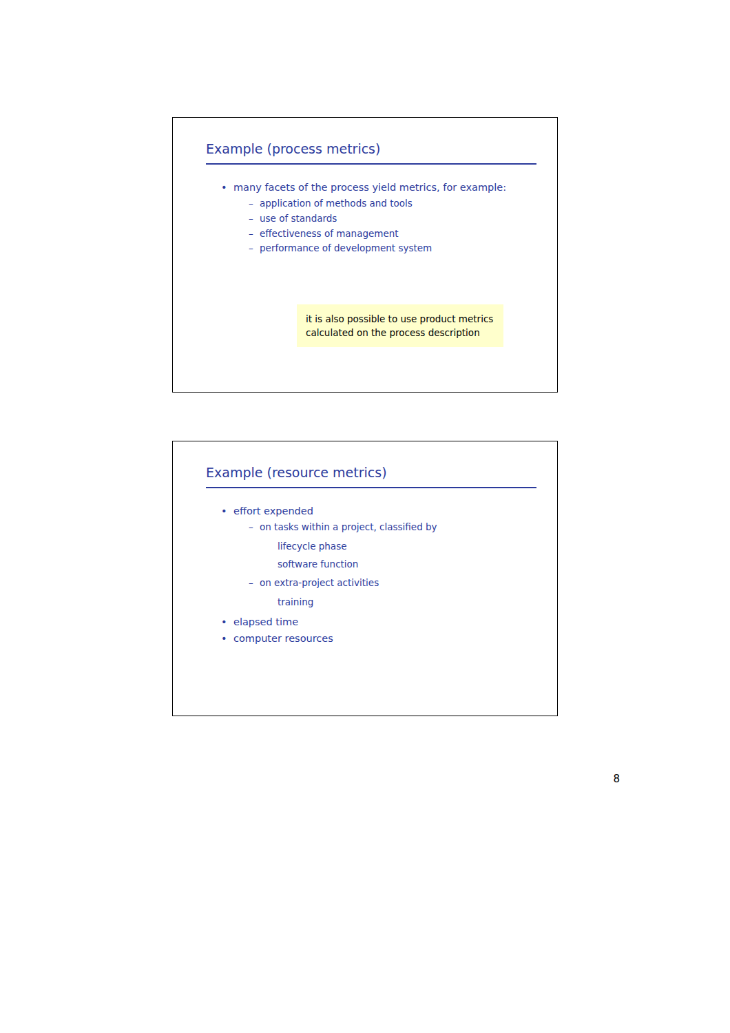Example (process metrics)
many facets of the process yield metrics, for example:
application of methods and tools
use of standards
effectiveness of management
performance of development system
it is also possible to use product metrics calculated on the process description
Example (resource metrics)
effort expended
on tasks within a project, classified by
lifecycle phase
software function
on extra-project activities
training
elapsed time
computer resources
8